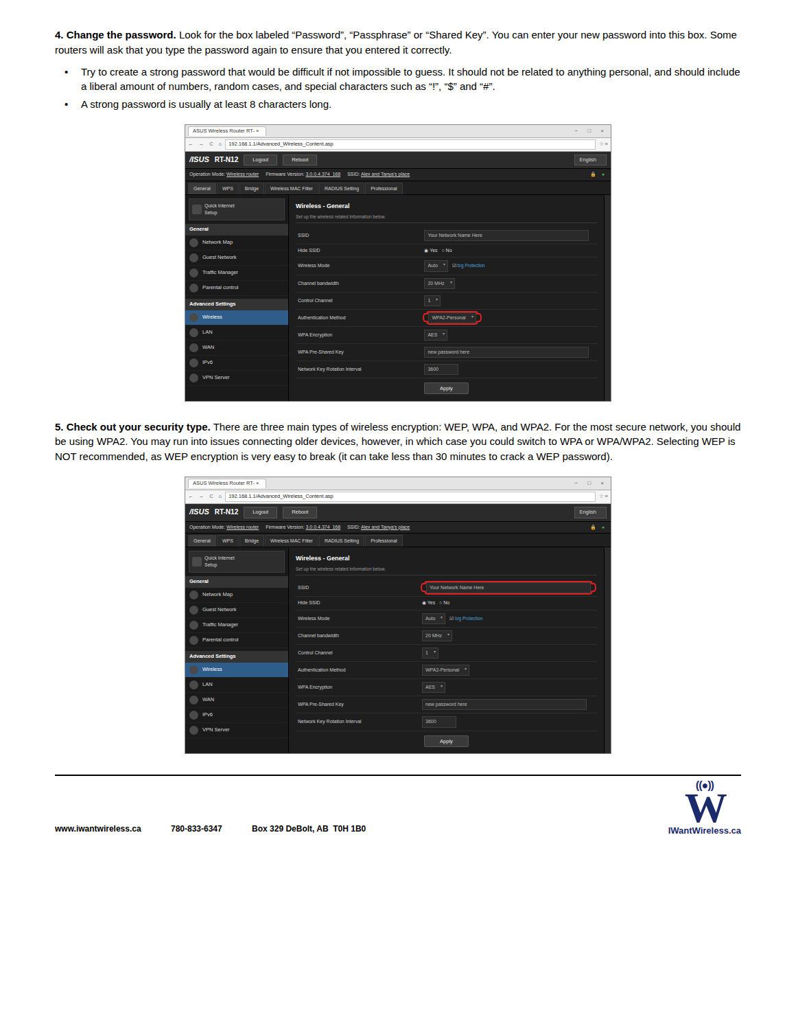4. Change the password. Look for the box labeled “Password”, “Passphrase” or “Shared Key”. You can enter your new password into this box. Some routers will ask that you type the password again to ensure that you entered it correctly.
Try to create a strong password that would be difficult if not impossible to guess. It should not be related to anything personal, and should include a liberal amount of numbers, random cases, and special characters such as “!”, “$” and “#”.
A strong password is usually at least 8 characters long.
ASUS Wireless Router RT- × − □ ×
← → C ⌂ 192.168.1.1/Advanced_Wireless_Content.asp ☆ ≡
/ISUS RT-N12 Logout Reboot English
Operation Mode: Wireless router Firmware Version: 3.0.0.4.374_168 SSID: Alex and Tanya's place 🔒 ●
General WPS Bridge Wireless MAC Filter RADIUS Setting Professional
Quick Internet
Setup
General
Network Map
Guest Network
Traffic Manager
Parental control
Advanced Settings
Wireless
LAN
WAN
IPv6
VPN Server
Wireless - General
Set up the wireless related information below.
| SSID | Your Network Name Here |
| Hide SSID | ◉ Yes ○ No |
| Wireless Mode | Auto ☑ b/g Protection |
| Channel bandwidth | 20 MHz |
| Control Channel | 1 |
| Authentication Method | WPA2-Personal |
| WPA Encryption | AES |
| WPA Pre-Shared Key | new password here |
| Network Key Rotation Interval | 3600 |
Apply
5. Check out your security type. There are three main types of wireless encryption: WEP, WPA, and WPA2. For the most secure network, you should be using WPA2. You may run into issues connecting older devices, however, in which case you could switch to WPA or WPA/WPA2. Selecting WEP is NOT recommended, as WEP encryption is very easy to break (it can take less than 30 minutes to crack a WEP password).
ASUS Wireless Router RT- × − □ ×
← → C ⌂ 192.168.1.1/Advanced_Wireless_Content.asp ☆ ≡
/ISUS RT-N12 Logout Reboot English
Operation Mode: Wireless router Firmware Version: 3.0.0.4.374_168 SSID: Alex and Tanya's place 🔒 ●
General WPS Bridge Wireless MAC Filter RADIUS Setting Professional
Quick Internet
Setup
General
Network Map
Guest Network
Traffic Manager
Parental control
Advanced Settings
Wireless
LAN
WAN
IPv6
VPN Server
Wireless - General
Set up the wireless related information below.
| SSID | Your Network Name Here |
| Hide SSID | ◉ Yes ○ No |
| Wireless Mode | Auto ☑ b/g Protection |
| Channel bandwidth | 20 MHz |
| Control Channel | 1 |
| Authentication Method | WPA2-Personal |
| WPA Encryption | AES |
| WPA Pre-Shared Key | new password here |
| Network Key Rotation Interval | 3600 |
Apply
www.iwantwireless.ca 780-833-6347 Box 329 DeBolt, AB T0H 1B0
((●))
W
IWantWireless. ca